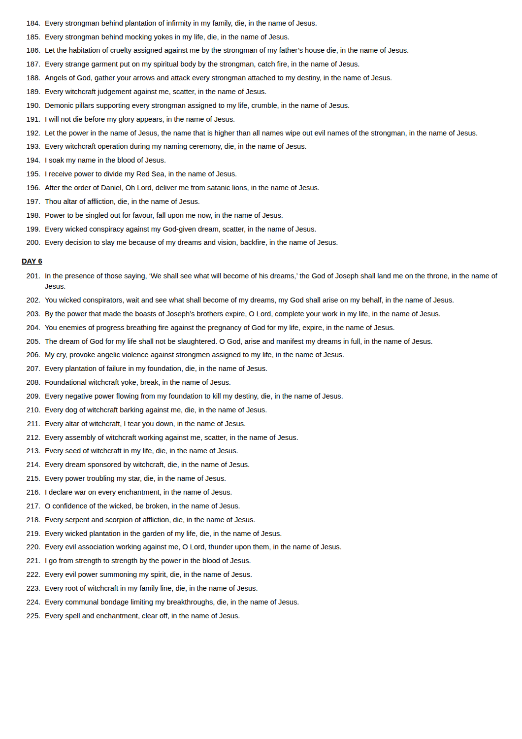Every strongman behind plantation of infirmity in my family, die, in the name of Jesus.
Every strongman behind mocking yokes in my life, die, in the name of Jesus.
Let the habitation of cruelty assigned against me by the strongman of my father’s house die, in the name of Jesus.
Every strange garment put on my spiritual body by the strongman, catch fire, in the name of Jesus.
Angels of God, gather your arrows and attack every strongman attached to my destiny, in the name of Jesus.
Every witchcraft judgement against me, scatter, in the name of Jesus.
Demonic pillars supporting every strongman assigned to my life, crumble, in the name of Jesus.
I will not die before my glory appears, in the name of Jesus.
Let the power in the name of Jesus, the name that is higher than all names wipe out evil names of the strongman, in the name of Jesus.
Every witchcraft operation during my naming ceremony, die, in the name of Jesus.
I soak my name in the blood of Jesus.
I receive power to divide my Red Sea, in the name of Jesus.
After the order of Daniel, Oh Lord, deliver me from satanic lions, in the name of Jesus.
Thou altar of affliction, die, in the name of Jesus.
Power to be singled out for favour, fall upon me now, in the name of Jesus.
Every wicked conspiracy against my God-given dream, scatter, in the name of Jesus.
Every decision to slay me because of my dreams and vision, backfire, in the name of Jesus.
DAY 6
In the presence of those saying, ‘We shall see what will become of his dreams,’ the God of Joseph shall land me on the throne, in the name of Jesus.
You wicked conspirators, wait and see what shall become of my dreams, my God shall arise on my behalf, in the name of Jesus.
By the power that made the boasts of Joseph’s brothers expire, O Lord, complete your work in my life, in the name of Jesus.
You enemies of progress breathing fire against the pregnancy of God for my life, expire, in the name of Jesus.
The dream of God for my life shall not be slaughtered. O God, arise and manifest my dreams in full, in the name of Jesus.
My cry, provoke angelic violence against strongmen assigned to my life, in the name of Jesus.
Every plantation of failure in my foundation, die, in the name of Jesus.
Foundational witchcraft yoke, break, in the name of Jesus.
Every negative power flowing from my foundation to kill my destiny, die, in the name of Jesus.
Every dog of witchcraft barking against me, die, in the name of Jesus.
Every altar of witchcraft, I tear you down, in the name of Jesus.
Every assembly of witchcraft working against me, scatter, in the name of Jesus.
Every seed of witchcraft in my life, die, in the name of Jesus.
Every dream sponsored by witchcraft, die, in the name of Jesus.
Every power troubling my star, die, in the name of Jesus.
I declare war on every enchantment, in the name of Jesus.
O confidence of the wicked, be broken, in the name of Jesus.
Every serpent and scorpion of affliction, die, in the name of Jesus.
Every wicked plantation in the garden of my life, die, in the name of Jesus.
Every evil association working against me, O Lord, thunder upon them, in the name of Jesus.
I go from strength to strength by the power in the blood of Jesus.
Every evil power summoning my spirit, die, in the name of Jesus.
Every root of witchcraft in my family line, die, in the name of Jesus.
Every communal bondage limiting my breakthroughs, die, in the name of Jesus.
Every spell and enchantment, clear off, in the name of Jesus.